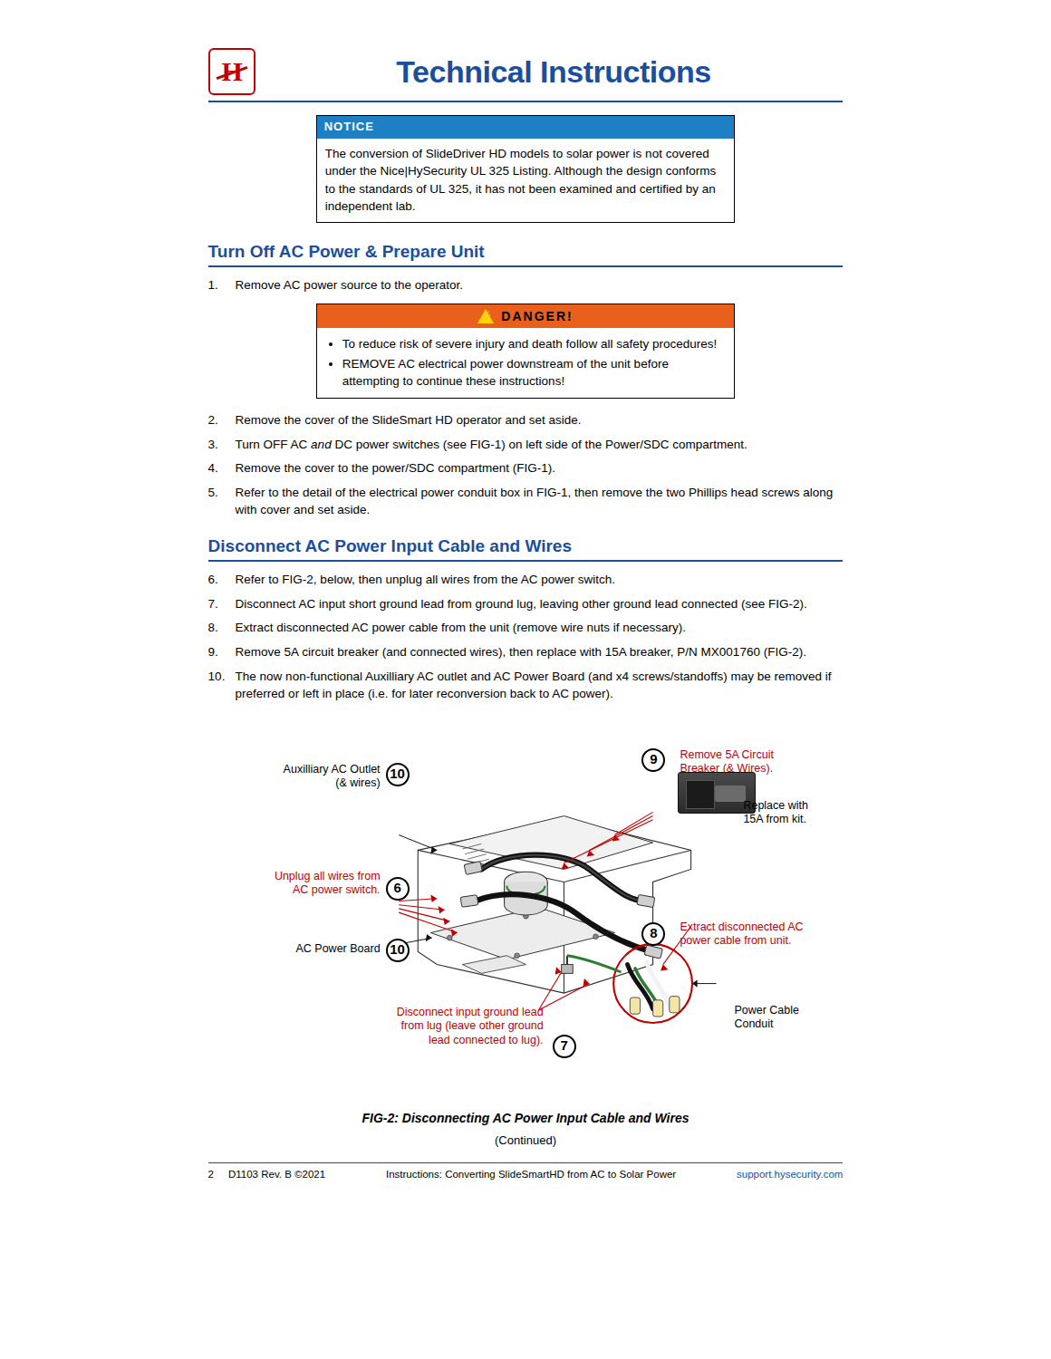H
Technical Instructions
NOTICE
The conversion of SlideDriver HD models to solar power is not covered under the Nice|HySecurity UL 325 Listing. Although the design conforms to the standards of UL 325, it has not been examined and certified by an independent lab.
Turn Off AC Power & Prepare Unit
Remove AC power source to the operator.
DANGER!
To reduce risk of severe injury and death follow all safety procedures!
REMOVE AC electrical power downstream of the unit before attempting to continue these instructions!
Remove the cover of the SlideSmart HD operator and set aside.
Turn OFF AC and DC power switches (see FIG-1) on left side of the Power/SDC compartment.
Remove the cover to the power/SDC compartment (FIG-1).
Refer to the detail of the electrical power conduit box in FIG-1, then remove the two Phillips head screws along with cover and set aside.
Disconnect AC Power Input Cable and Wires
Refer to FIG-2, below, then unplug all wires from the AC power switch.
Disconnect AC input short ground lead from ground lug, leaving other ground lead connected (see FIG-2).
Extract disconnected AC power cable from the unit (remove wire nuts if necessary).
Remove 5A circuit breaker (and connected wires), then replace with 15A breaker, P/N MX001760 (FIG-2).
The now non-functional Auxilliary AC outlet and AC Power Board (and x4 screws/standoffs) may be removed if preferred or left in place (i.e. for later reconversion back to AC power).
Auxilliary AC Outlet
(& wires)
10
Unplug all wires from
AC power switch.
6
AC Power Board
10
Disconnect input ground lead
from lug (leave other ground
lead connected to lug).
7
9
Remove 5A Circuit
Breaker (& Wires).
Replace with
15A from kit.
8
Extract disconnected AC
power cable from unit.
Power Cable
Conduit
FIG-2: Disconnecting AC Power Input Cable and Wires
(Continued)
2 D1103 Rev. B ©2021
Instructions: Converting SlideSmartHD from AC to Solar Power
support.hysecurity.com